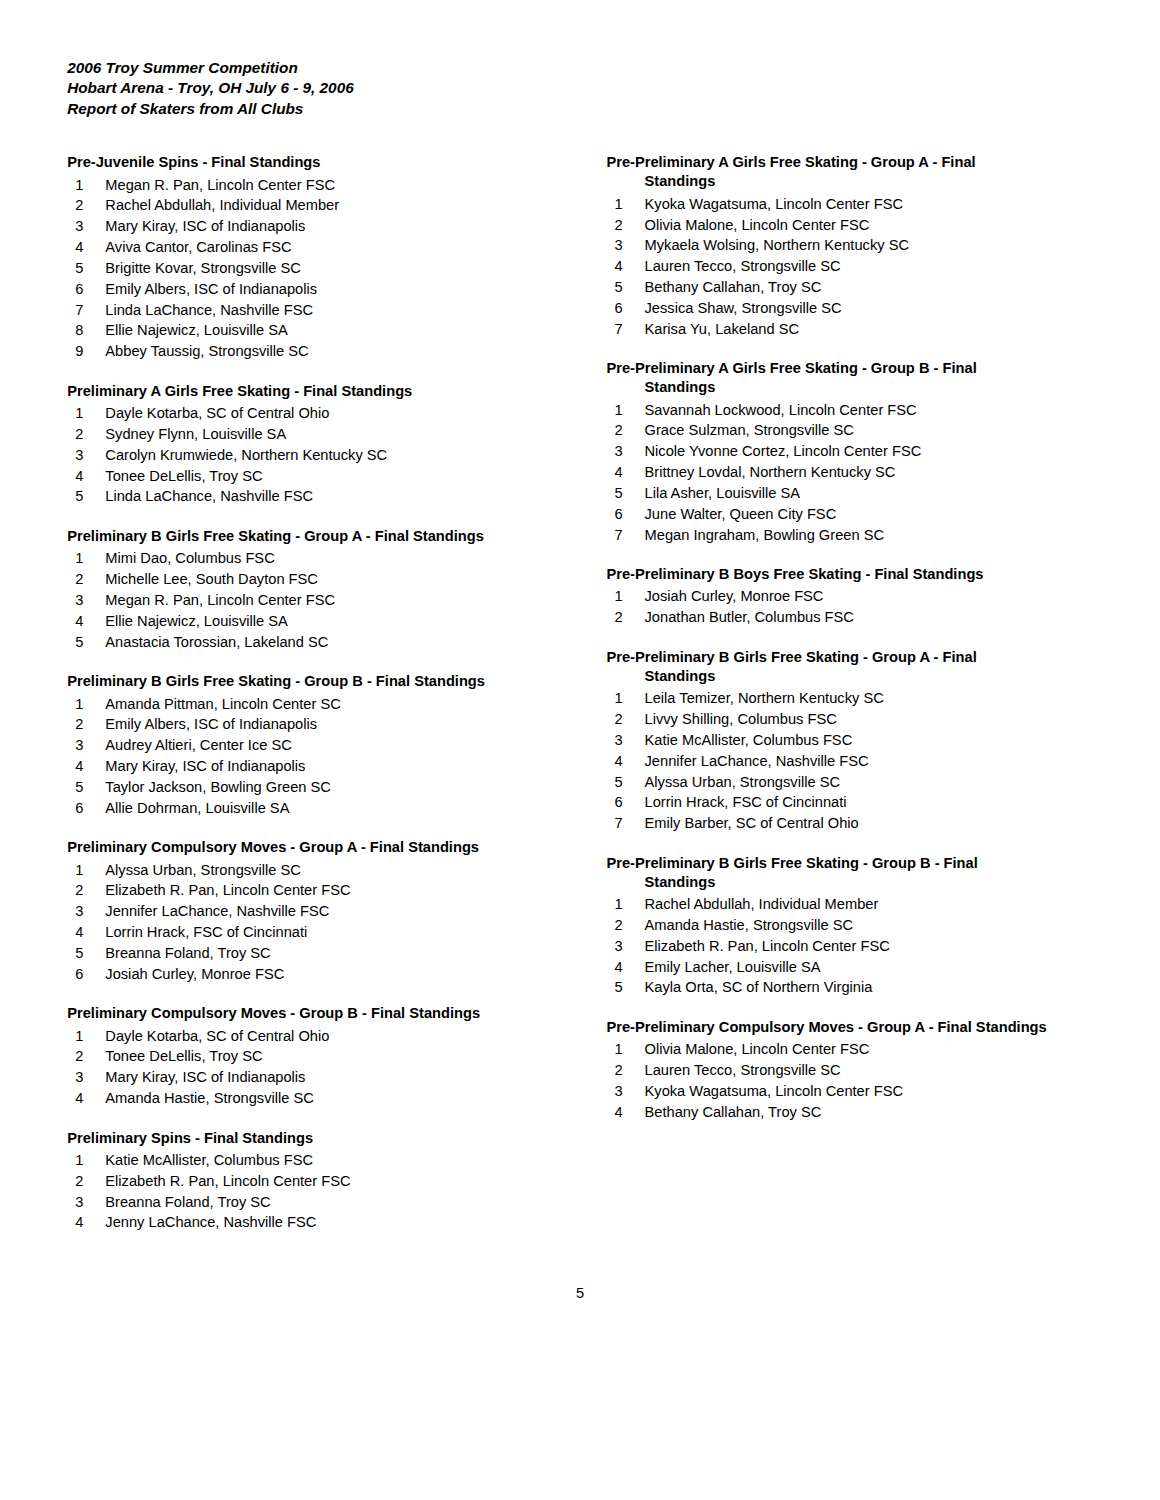2006 Troy Summer Competition
Hobart Arena - Troy, OH July 6 - 9, 2006
Report of Skaters from All Clubs
Pre-Juvenile Spins - Final Standings
1 Megan R. Pan, Lincoln Center FSC
2 Rachel Abdullah, Individual Member
3 Mary Kiray, ISC of Indianapolis
4 Aviva Cantor, Carolinas FSC
5 Brigitte Kovar, Strongsville SC
6 Emily Albers, ISC of Indianapolis
7 Linda LaChance, Nashville FSC
8 Ellie Najewicz, Louisville SA
9 Abbey Taussig, Strongsville SC
Preliminary A Girls Free Skating - Final Standings
1 Dayle Kotarba, SC of Central Ohio
2 Sydney Flynn, Louisville SA
3 Carolyn Krumwiede, Northern Kentucky SC
4 Tonee DeLellis, Troy SC
5 Linda LaChance, Nashville FSC
Preliminary B Girls Free Skating - Group A - Final Standings
1 Mimi Dao, Columbus FSC
2 Michelle Lee, South Dayton FSC
3 Megan R. Pan, Lincoln Center FSC
4 Ellie Najewicz, Louisville SA
5 Anastacia Torossian, Lakeland SC
Preliminary B Girls Free Skating - Group B - Final Standings
1 Amanda Pittman, Lincoln Center SC
2 Emily Albers, ISC of Indianapolis
3 Audrey Altieri, Center Ice SC
4 Mary Kiray, ISC of Indianapolis
5 Taylor Jackson, Bowling Green SC
6 Allie Dohrman, Louisville SA
Preliminary Compulsory Moves - Group A - Final Standings
1 Alyssa Urban, Strongsville SC
2 Elizabeth R. Pan, Lincoln Center FSC
3 Jennifer LaChance, Nashville FSC
4 Lorrin Hrack, FSC of Cincinnati
5 Breanna Foland, Troy SC
6 Josiah Curley, Monroe FSC
Preliminary Compulsory Moves - Group B - Final Standings
1 Dayle Kotarba, SC of Central Ohio
2 Tonee DeLellis, Troy SC
3 Mary Kiray, ISC of Indianapolis
4 Amanda Hastie, Strongsville SC
Preliminary Spins - Final Standings
1 Katie McAllister, Columbus FSC
2 Elizabeth R. Pan, Lincoln Center FSC
3 Breanna Foland, Troy SC
4 Jenny LaChance, Nashville FSC
Pre-Preliminary A Girls Free Skating - Group A - FinalStandings
1 Kyoka Wagatsuma, Lincoln Center FSC
2 Olivia Malone, Lincoln Center FSC
3 Mykaela Wolsing, Northern Kentucky SC
4 Lauren Tecco, Strongsville SC
5 Bethany Callahan, Troy SC
6 Jessica Shaw, Strongsville SC
7 Karisa Yu, Lakeland SC
Pre-Preliminary A Girls Free Skating - Group B - FinalStandings
1 Savannah Lockwood, Lincoln Center FSC
2 Grace Sulzman, Strongsville SC
3 Nicole Yvonne Cortez, Lincoln Center FSC
4 Brittney Lovdal, Northern Kentucky SC
5 Lila Asher, Louisville SA
6 June Walter, Queen City FSC
7 Megan Ingraham, Bowling Green SC
Pre-Preliminary B Boys Free Skating - Final Standings
1 Josiah Curley, Monroe FSC
2 Jonathan Butler, Columbus FSC
Pre-Preliminary B Girls Free Skating - Group A - FinalStandings
1 Leila Temizer, Northern Kentucky SC
2 Livvy Shilling, Columbus FSC
3 Katie McAllister, Columbus FSC
4 Jennifer LaChance, Nashville FSC
5 Alyssa Urban, Strongsville SC
6 Lorrin Hrack, FSC of Cincinnati
7 Emily Barber, SC of Central Ohio
Pre-Preliminary B Girls Free Skating - Group B - FinalStandings
1 Rachel Abdullah, Individual Member
2 Amanda Hastie, Strongsville SC
3 Elizabeth R. Pan, Lincoln Center FSC
4 Emily Lacher, Louisville SA
5 Kayla Orta, SC of Northern Virginia
Pre-Preliminary Compulsory Moves - Group A - Final Standings
1 Olivia Malone, Lincoln Center FSC
2 Lauren Tecco, Strongsville SC
3 Kyoka Wagatsuma, Lincoln Center FSC
4 Bethany Callahan, Troy SC
5